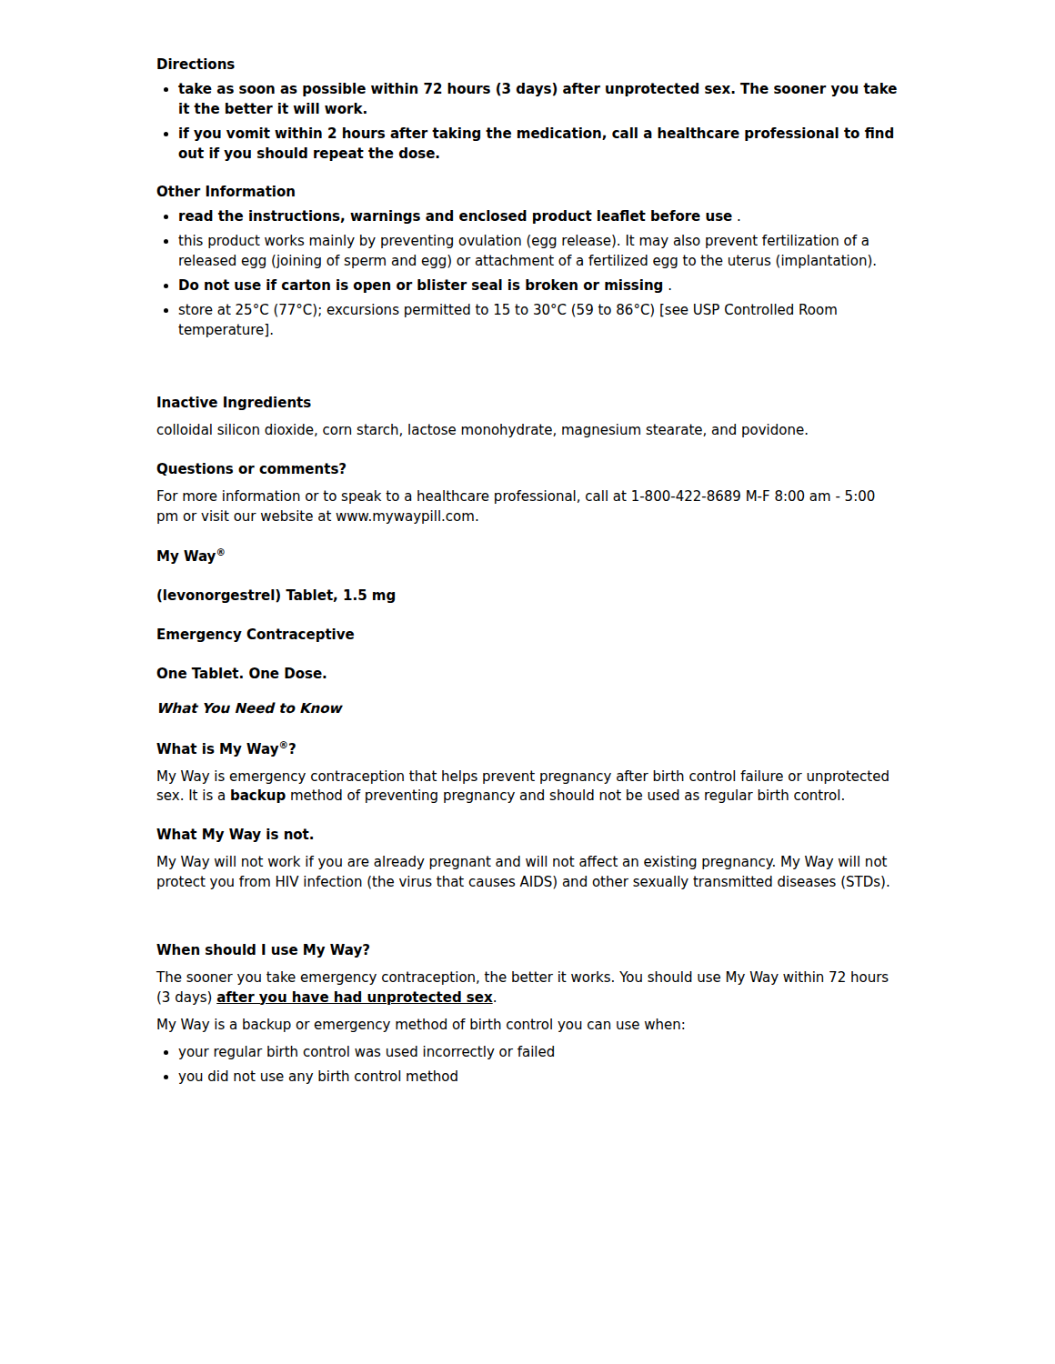Directions
take as soon as possible within 72 hours (3 days) after unprotected sex. The sooner you take it the better it will work.
if you vomit within 2 hours after taking the medication, call a healthcare professional to find out if you should repeat the dose.
Other Information
read the instructions, warnings and enclosed product leaflet before use .
this product works mainly by preventing ovulation (egg release). It may also prevent fertilization of a released egg (joining of sperm and egg) or attachment of a fertilized egg to the uterus (implantation).
Do not use if carton is open or blister seal is broken or missing .
store at 25°C (77°C); excursions permitted to 15 to 30°C (59 to 86°C) [see USP Controlled Room temperature].
Inactive Ingredients
colloidal silicon dioxide, corn starch, lactose monohydrate, magnesium stearate, and povidone.
Questions or comments?
For more information or to speak to a healthcare professional, call at 1-800-422-8689 M-F 8:00 am - 5:00 pm or visit our website at www.mywaypill.com.
My Way®
(levonorgestrel) Tablet, 1.5 mg
Emergency Contraceptive
One Tablet. One Dose.
What You Need to Know
What is My Way®?
My Way is emergency contraception that helps prevent pregnancy after birth control failure or unprotected sex. It is a backup method of preventing pregnancy and should not be used as regular birth control.
What My Way is not.
My Way will not work if you are already pregnant and will not affect an existing pregnancy. My Way will not protect you from HIV infection (the virus that causes AIDS) and other sexually transmitted diseases (STDs).
When should I use My Way?
The sooner you take emergency contraception, the better it works. You should use My Way within 72 hours (3 days) after you have had unprotected sex.
My Way is a backup or emergency method of birth control you can use when:
your regular birth control was used incorrectly or failed
you did not use any birth control method